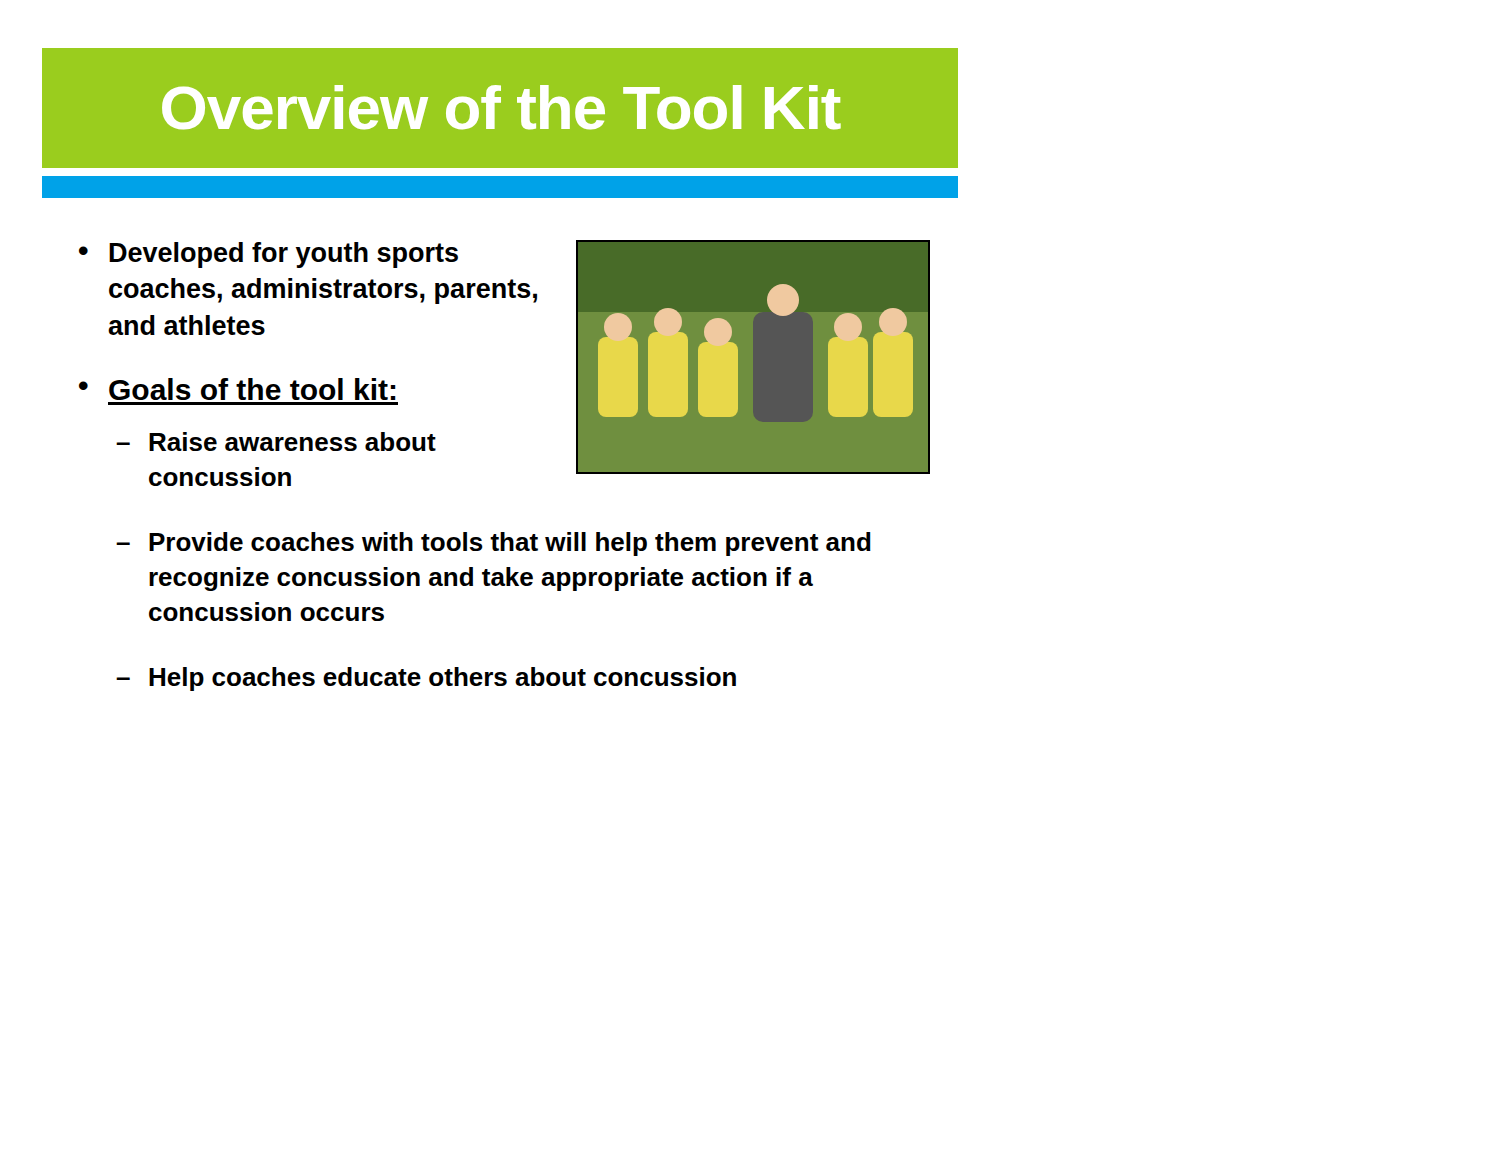Overview of the Tool Kit
Developed for youth sports coaches, administrators, parents, and athletes
Goals of the tool kit:
Raise awareness about concussion
Provide coaches with tools that will help them prevent and recognize concussion and take appropriate action if a concussion occurs
Help coaches educate others about concussion